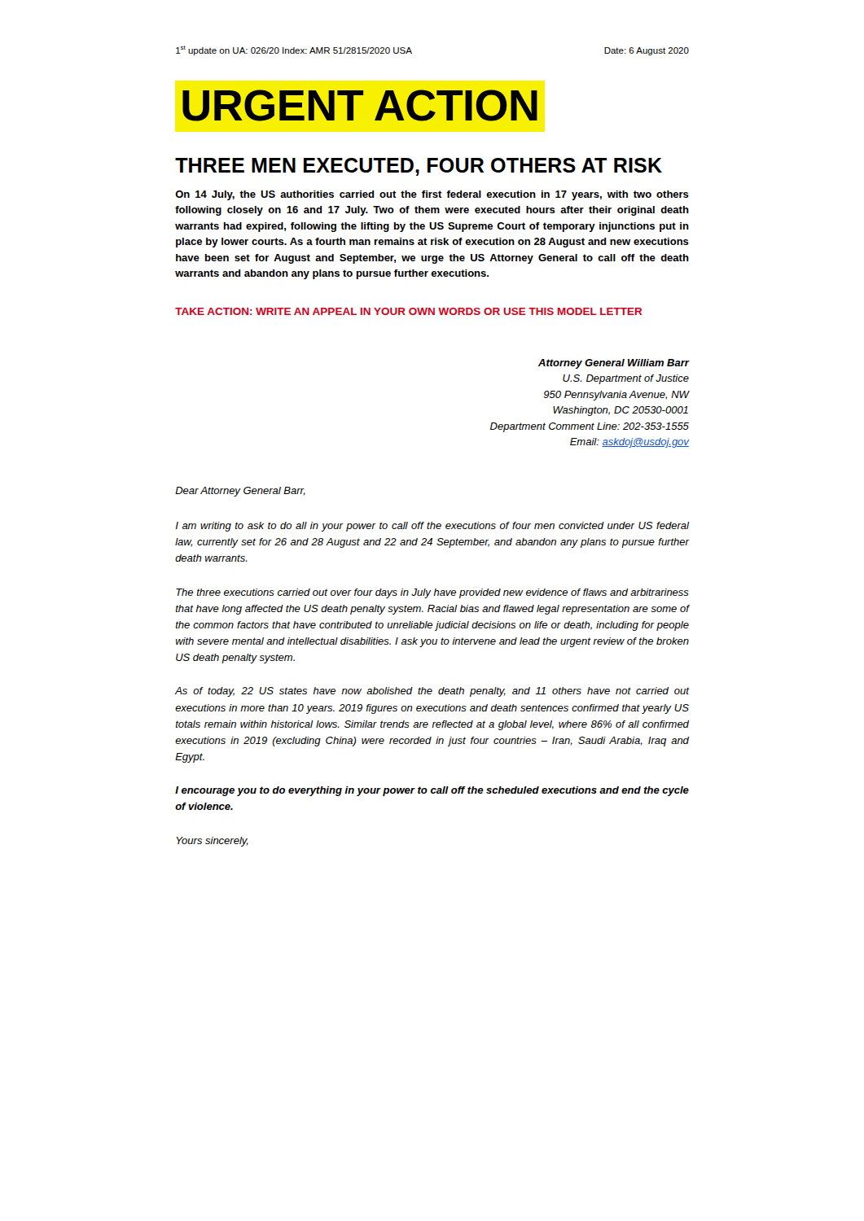1st update on UA: 026/20 Index: AMR 51/2815/2020 USA
Date: 6 August 2020
URGENT ACTION
THREE MEN EXECUTED, FOUR OTHERS AT RISK
On 14 July, the US authorities carried out the first federal execution in 17 years, with two others following closely on 16 and 17 July. Two of them were executed hours after their original death warrants had expired, following the lifting by the US Supreme Court of temporary injunctions put in place by lower courts. As a fourth man remains at risk of execution on 28 August and new executions have been set for August and September, we urge the US Attorney General to call off the death warrants and abandon any plans to pursue further executions.
TAKE ACTION: WRITE AN APPEAL IN YOUR OWN WORDS OR USE THIS MODEL LETTER
Attorney General William Barr
U.S. Department of Justice
950 Pennsylvania Avenue, NW
Washington, DC 20530-0001
Department Comment Line: 202-353-1555
Email: askdoj@usdoj.gov
Dear Attorney General Barr,
I am writing to ask to do all in your power to call off the executions of four men convicted under US federal law, currently set for 26 and 28 August and 22 and 24 September, and abandon any plans to pursue further death warrants.
The three executions carried out over four days in July have provided new evidence of flaws and arbitrariness that have long affected the US death penalty system. Racial bias and flawed legal representation are some of the common factors that have contributed to unreliable judicial decisions on life or death, including for people with severe mental and intellectual disabilities. I ask you to intervene and lead the urgent review of the broken US death penalty system.
As of today, 22 US states have now abolished the death penalty, and 11 others have not carried out executions in more than 10 years. 2019 figures on executions and death sentences confirmed that yearly US totals remain within historical lows. Similar trends are reflected at a global level, where 86% of all confirmed executions in 2019 (excluding China) were recorded in just four countries – Iran, Saudi Arabia, Iraq and Egypt.
I encourage you to do everything in your power to call off the scheduled executions and end the cycle of violence.
Yours sincerely,